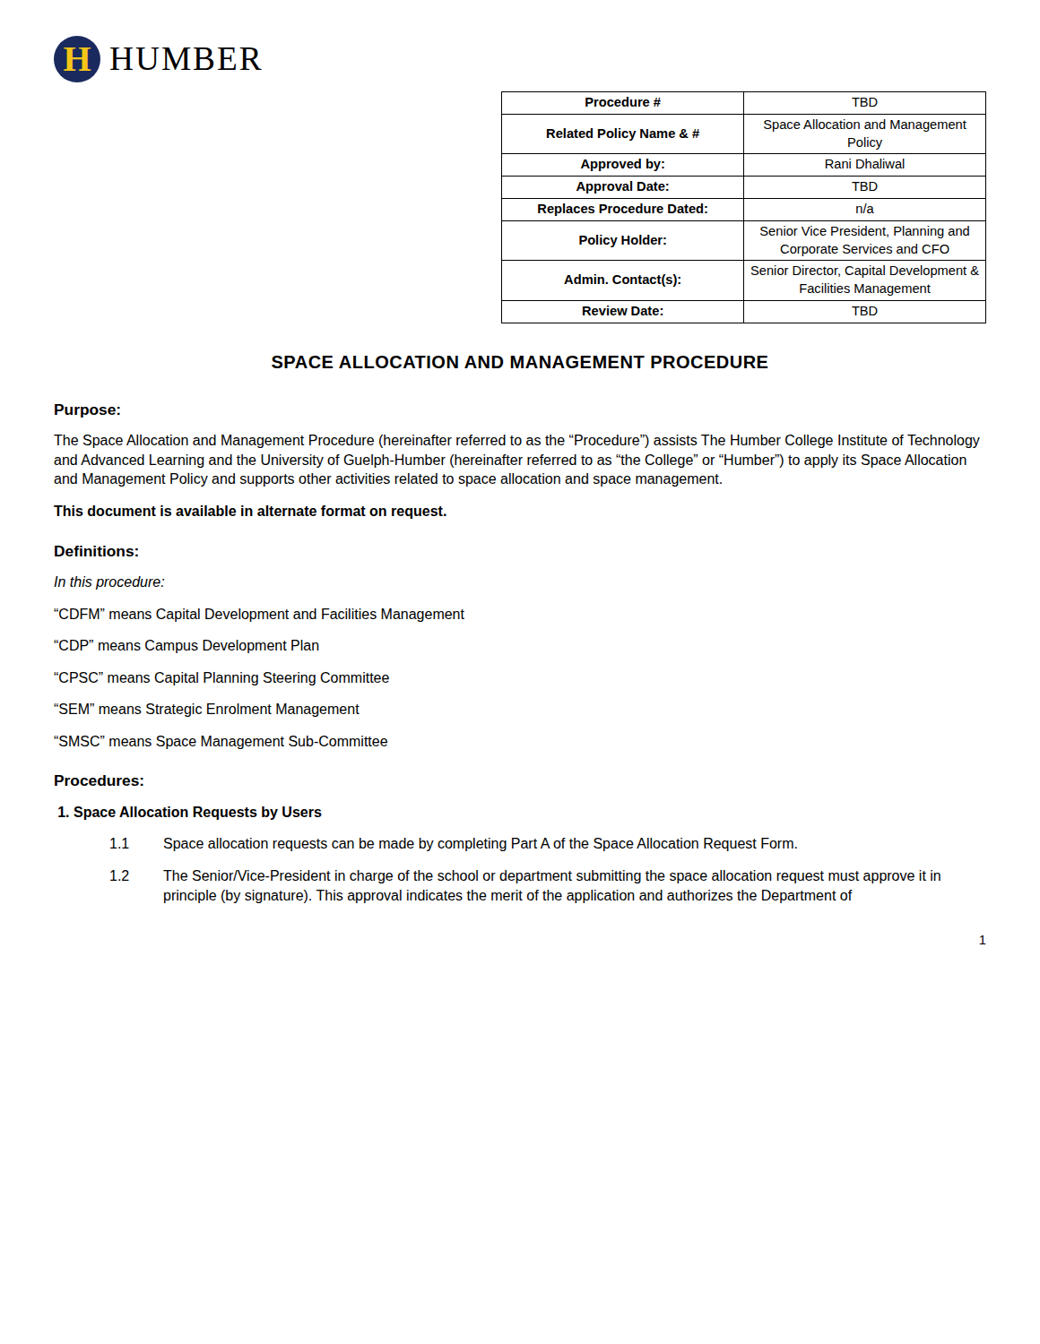HHUMBER
| Procedure # | TBD |
| Related Policy Name & # | Space Allocation and Management Policy |
| Approved by: | Rani Dhaliwal |
| Approval Date: | TBD |
| Replaces Procedure Dated: | n/a |
| Policy Holder: | Senior Vice President, Planning and Corporate Services and CFO |
| Admin. Contact(s): | Senior Director, Capital Development & Facilities Management |
| Review Date: | TBD |
SPACE ALLOCATION AND MANAGEMENT PROCEDURE
Purpose:
The Space Allocation and Management Procedure (hereinafter referred to as the “Procedure”) assists The Humber College Institute of Technology and Advanced Learning and the University of Guelph-Humber (hereinafter referred to as “the College” or “Humber”) to apply its Space Allocation and Management Policy and supports other activities related to space allocation and space management.
This document is available in alternate format on request.
Definitions:
In this procedure:
“CDFM” means Capital Development and Facilities Management
“CDP” means Campus Development Plan
“CPSC” means Capital Planning Steering Committee
“SEM” means Strategic Enrolment Management
“SMSC” means Space Management Sub-Committee
Procedures:
Space Allocation Requests by Users
1.1
Space allocation requests can be made by completing Part A of the Space Allocation Request Form.
1.2
The Senior/Vice-President in charge of the school or department submitting the space allocation request must approve it in principle (by signature). This approval indicates the merit of the application and authorizes the Department of
1